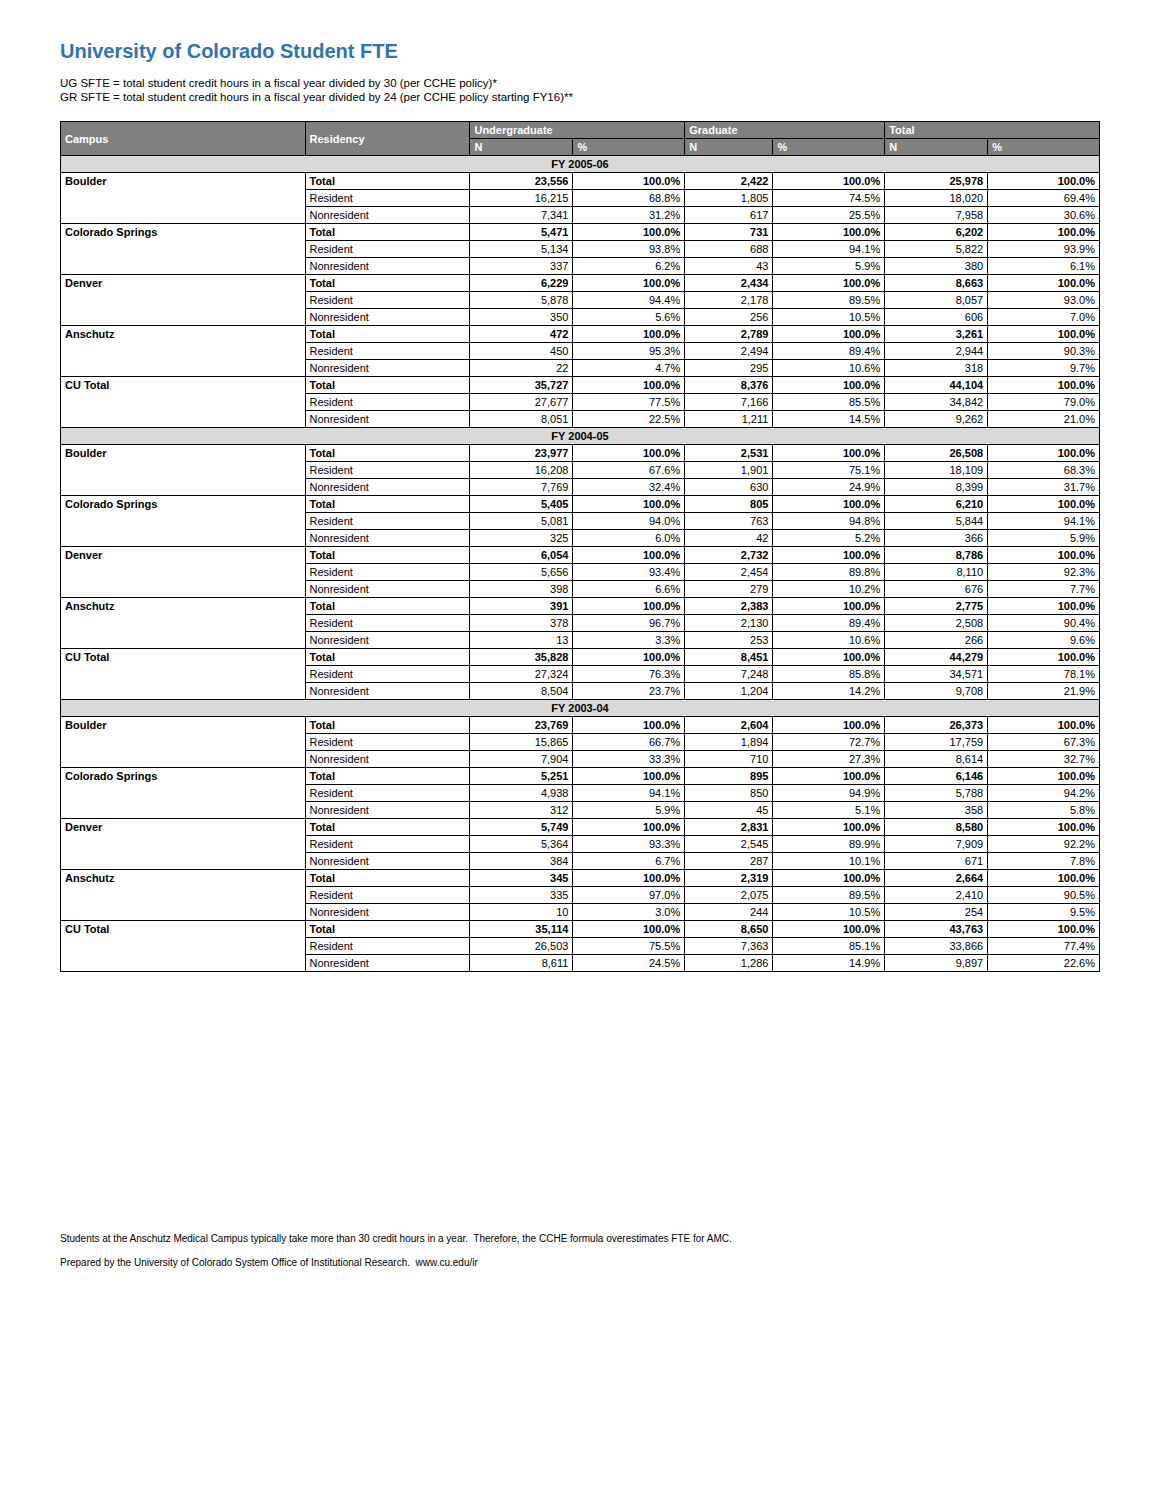University of Colorado Student FTE
UG SFTE = total student credit hours in a fiscal year divided by 30 (per CCHE policy)*
GR SFTE = total student credit hours in a fiscal year divided by 24 (per CCHE policy starting FY16)**
| Campus | Residency | Undergraduate | Graduate | Total |
| --- | --- | --- | --- | --- |
| N | % | N | % | N | % |
| FY 2005-06 |
| Boulder | Total | 23,556 | 100.0% | 2,422 | 100.0% | 25,978 | 100.0% |
| Resident | 16,215 | 68.8% | 1,805 | 74.5% | 18,020 | 69.4% |
| Nonresident | 7,341 | 31.2% | 617 | 25.5% | 7,958 | 30.6% |
| Colorado Springs | Total | 5,471 | 100.0% | 731 | 100.0% | 6,202 | 100.0% |
| Resident | 5,134 | 93.8% | 688 | 94.1% | 5,822 | 93.9% |
| Nonresident | 337 | 6.2% | 43 | 5.9% | 380 | 6.1% |
| Denver | Total | 6,229 | 100.0% | 2,434 | 100.0% | 8,663 | 100.0% |
| Resident | 5,878 | 94.4% | 2,178 | 89.5% | 8,057 | 93.0% |
| Nonresident | 350 | 5.6% | 256 | 10.5% | 606 | 7.0% |
| Anschutz | Total | 472 | 100.0% | 2,789 | 100.0% | 3,261 | 100.0% |
| Resident | 450 | 95.3% | 2,494 | 89.4% | 2,944 | 90.3% |
| Nonresident | 22 | 4.7% | 295 | 10.6% | 318 | 9.7% |
| CU Total | Total | 35,727 | 100.0% | 8,376 | 100.0% | 44,104 | 100.0% |
| Resident | 27,677 | 77.5% | 7,166 | 85.5% | 34,842 | 79.0% |
| Nonresident | 8,051 | 22.5% | 1,211 | 14.5% | 9,262 | 21.0% |
| FY 2004-05 |
| Boulder | Total | 23,977 | 100.0% | 2,531 | 100.0% | 26,508 | 100.0% |
| Resident | 16,208 | 67.6% | 1,901 | 75.1% | 18,109 | 68.3% |
| Nonresident | 7,769 | 32.4% | 630 | 24.9% | 8,399 | 31.7% |
| Colorado Springs | Total | 5,405 | 100.0% | 805 | 100.0% | 6,210 | 100.0% |
| Resident | 5,081 | 94.0% | 763 | 94.8% | 5,844 | 94.1% |
| Nonresident | 325 | 6.0% | 42 | 5.2% | 366 | 5.9% |
| Denver | Total | 6,054 | 100.0% | 2,732 | 100.0% | 8,786 | 100.0% |
| Resident | 5,656 | 93.4% | 2,454 | 89.8% | 8,110 | 92.3% |
| Nonresident | 398 | 6.6% | 279 | 10.2% | 676 | 7.7% |
| Anschutz | Total | 391 | 100.0% | 2,383 | 100.0% | 2,775 | 100.0% |
| Resident | 378 | 96.7% | 2,130 | 89.4% | 2,508 | 90.4% |
| Nonresident | 13 | 3.3% | 253 | 10.6% | 266 | 9.6% |
| CU Total | Total | 35,828 | 100.0% | 8,451 | 100.0% | 44,279 | 100.0% |
| Resident | 27,324 | 76.3% | 7,248 | 85.8% | 34,571 | 78.1% |
| Nonresident | 8,504 | 23.7% | 1,204 | 14.2% | 9,708 | 21.9% |
| FY 2003-04 |
| Boulder | Total | 23,769 | 100.0% | 2,604 | 100.0% | 26,373 | 100.0% |
| Resident | 15,865 | 66.7% | 1,894 | 72.7% | 17,759 | 67.3% |
| Nonresident | 7,904 | 33.3% | 710 | 27.3% | 8,614 | 32.7% |
| Colorado Springs | Total | 5,251 | 100.0% | 895 | 100.0% | 6,146 | 100.0% |
| Resident | 4,938 | 94.1% | 850 | 94.9% | 5,788 | 94.2% |
| Nonresident | 312 | 5.9% | 45 | 5.1% | 358 | 5.8% |
| Denver | Total | 5,749 | 100.0% | 2,831 | 100.0% | 8,580 | 100.0% |
| Resident | 5,364 | 93.3% | 2,545 | 89.9% | 7,909 | 92.2% |
| Nonresident | 384 | 6.7% | 287 | 10.1% | 671 | 7.8% |
| Anschutz | Total | 345 | 100.0% | 2,319 | 100.0% | 2,664 | 100.0% |
| Resident | 335 | 97.0% | 2,075 | 89.5% | 2,410 | 90.5% |
| Nonresident | 10 | 3.0% | 244 | 10.5% | 254 | 9.5% |
| CU Total | Total | 35,114 | 100.0% | 8,650 | 100.0% | 43,763 | 100.0% |
| Resident | 26,503 | 75.5% | 7,363 | 85.1% | 33,866 | 77.4% |
| Nonresident | 8,611 | 24.5% | 1,286 | 14.9% | 9,897 | 22.6% |
Students at the Anschutz Medical Campus typically take more than 30 credit hours in a year. Therefore, the CCHE formula overestimates FTE for AMC.
Prepared by the University of Colorado System Office of Institutional Research. www.cu.edu/ir